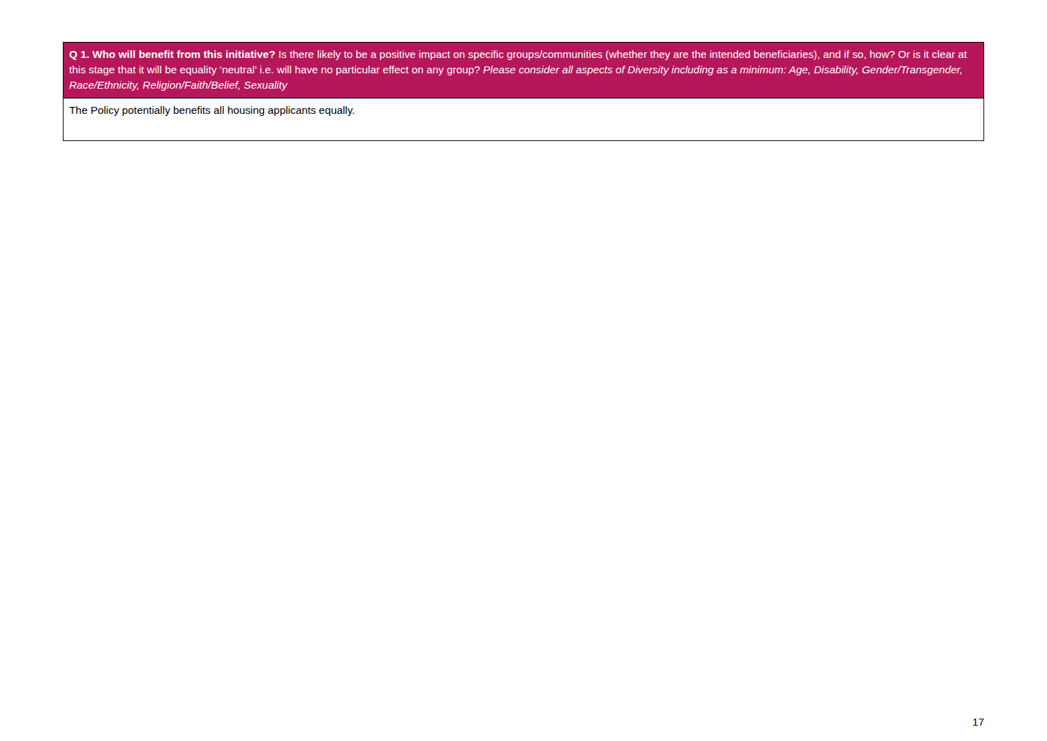Q 1. Who will benefit from this initiative? Is there likely to be a positive impact on specific groups/communities (whether they are the intended beneficiaries), and if so, how? Or is it clear at this stage that it will be equality ‘neutral’ i.e. will have no particular effect on any group? Please consider all aspects of Diversity including as a minimum: Age, Disability, Gender/Transgender, Race/Ethnicity, Religion/Faith/Belief, Sexuality
The Policy potentially benefits all housing applicants equally.
17